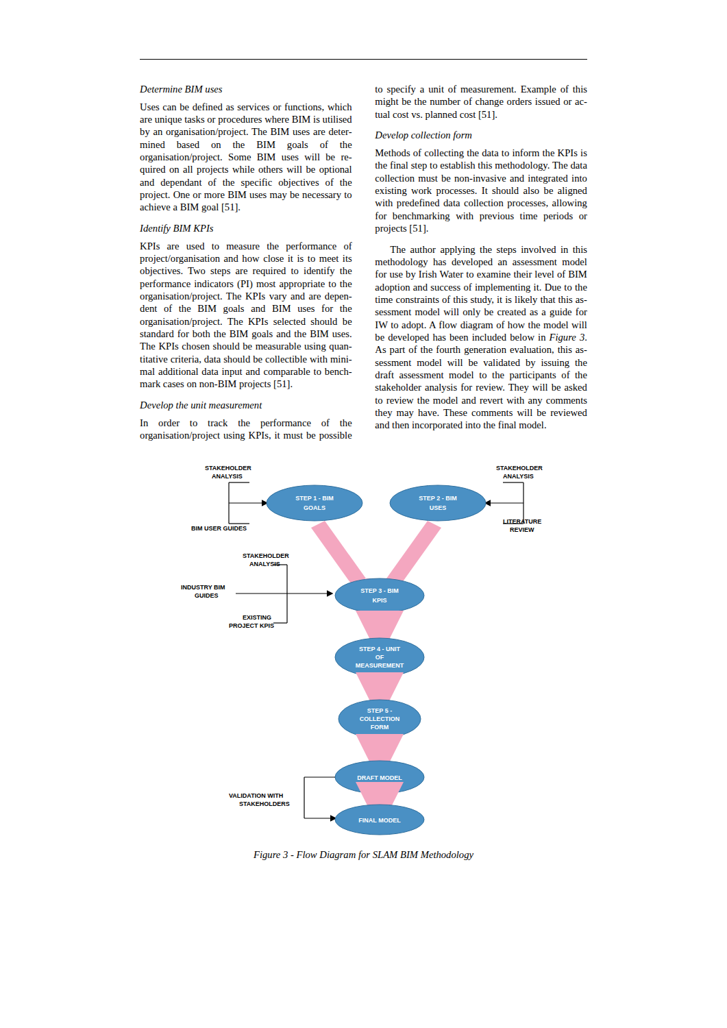Determine BIM uses
Uses can be defined as services or functions, which are unique tasks or procedures where BIM is utilised by an organisation/project. The BIM uses are determined based on the BIM goals of the organisation/project. Some BIM uses will be required on all projects while others will be optional and dependant of the specific objectives of the project. One or more BIM uses may be necessary to achieve a BIM goal [51].
Identify BIM KPIs
KPIs are used to measure the performance of project/organisation and how close it is to meet its objectives. Two steps are required to identify the performance indicators (PI) most appropriate to the organisation/project. The KPIs vary and are dependent of the BIM goals and BIM uses for the organisation/project. The KPIs selected should be standard for both the BIM goals and the BIM uses. The KPIs chosen should be measurable using quantitative criteria, data should be collectible with minimal additional data input and comparable to benchmark cases on non-BIM projects [51].
Develop the unit measurement
In order to track the performance of the organisation/project using KPIs, it must be possible to specify a unit of measurement. Example of this might be the number of change orders issued or actual cost vs. planned cost [51].
Develop collection form
Methods of collecting the data to inform the KPIs is the final step to establish this methodology. The data collection must be non-invasive and integrated into existing work processes. It should also be aligned with predefined data collection processes, allowing for benchmarking with previous time periods or projects [51].
The author applying the steps involved in this methodology has developed an assessment model for use by Irish Water to examine their level of BIM adoption and success of implementing it. Due to the time constraints of this study, it is likely that this assessment model will only be created as a guide for IW to adopt. A flow diagram of how the model will be developed has been included below in Figure 3. As part of the fourth generation evaluation, this assessment model will be validated by issuing the draft assessment model to the participants of the stakeholder analysis for review. They will be asked to review the model and revert with any comments they may have. These comments will be reviewed and then incorporated into the final model.
STAKEHOLDER ANALYSIS STAKEHOLDER ANALYSIS BIM USER GUIDES LITERATURE REVIEW STEP 1 - BIM GOALS STEP 2 - BIM USES STAKEHOLDER ANALYSIS INDUSTRY BIM GUIDES EXISTING PROJECT KPIS STEP 3 - BIM KPIS STEP 4 - UNIT OF MEASUREMENT STEP 5 - COLLECTION FORM DRAFT MODEL VALIDATION WITH STAKEHOLDERS FINAL MODEL
Figure 3 - Flow Diagram for SLAM BIM Methodology